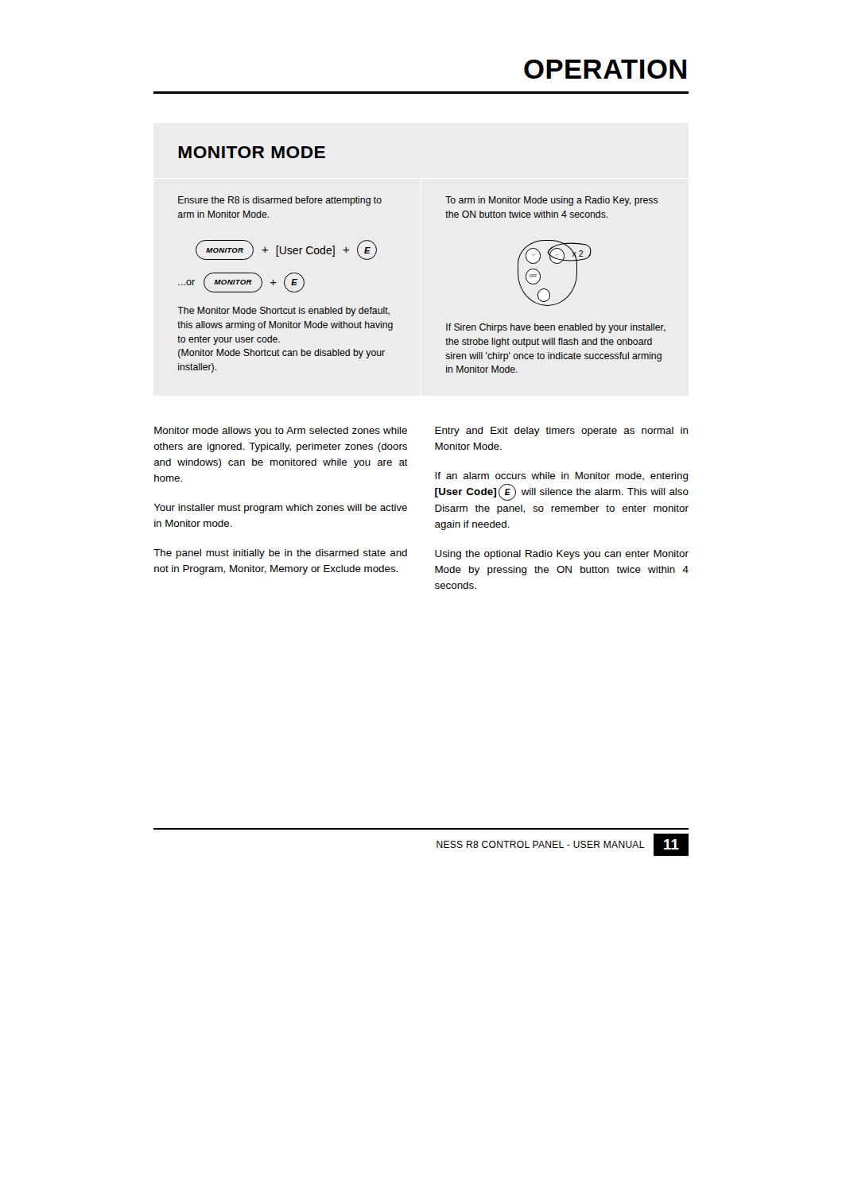Operation
Monitor Mode
Ensure the R8 is disarmed before attempting to arm in Monitor Mode.
MONITOR + [User Code] + E
...or MONITOR + E
The Monitor Mode Shortcut is enabled by default, this allows arming of Monitor Mode without having to enter your user code.
(Monitor Mode Shortcut can be disabled by your installer).
To arm in Monitor Mode using a Radio Key, press the ON button twice within 4 seconds.
☉
☉
OFF
x 2
If Siren Chirps have been enabled by your installer, the strobe light output will flash and the onboard siren will 'chirp' once to indicate successful arming in Monitor Mode.
Monitor mode allows you to Arm selected zones while others are ignored. Typically, perimeter zones (doors and windows) can be monitored while you are at home.
Your installer must program which zones will be active in Monitor mode.
The panel must initially be in the disarmed state and not in Program, Monitor, Memory or Exclude modes.
Entry and Exit delay timers operate as normal in Monitor Mode.
If an alarm occurs while in Monitor mode, entering [User Code] E will silence the alarm. This will also Disarm the panel, so remember to enter monitor again if needed.
Using the optional Radio Keys you can enter Monitor Mode by pressing the ON button twice within 4 seconds.
NESS R8 CONTROL PANEL - USER MANUAL
11